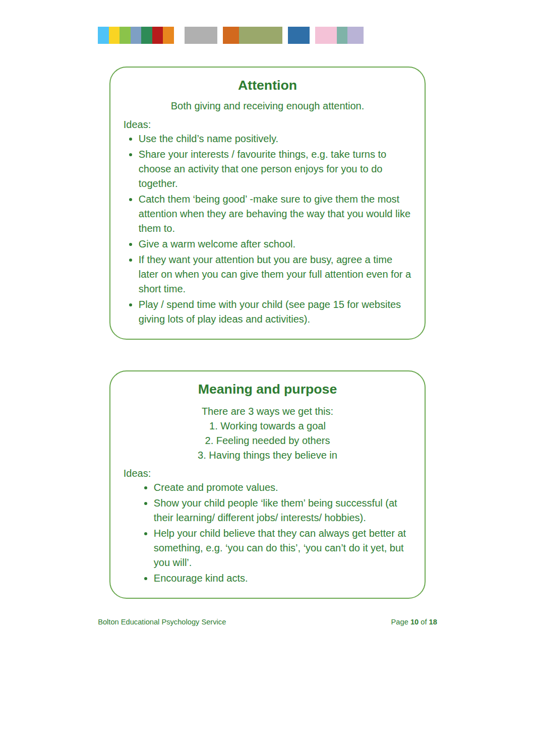Attention
Both giving and receiving enough attention.
Ideas:
Use the child’s name positively.
Share your interests / favourite things, e.g. take turns to choose an activity that one person enjoys for you to do together.
Catch them ‘being good’ -make sure to give them the most attention when they are behaving the way that you would like them to.
Give a warm welcome after school.
If they want your attention but you are busy, agree a time later on when you can give them your full attention even for a short time.
Play / spend time with your child (see page 15 for websites giving lots of play ideas and activities).
Meaning and purpose
There are 3 ways we get this:
1. Working towards a goal
2. Feeling needed by others
3. Having things they believe in
Ideas:
Create and promote values.
Show your child people ‘like them’ being successful (at their learning/ different jobs/ interests/ hobbies).
Help your child believe that they can always get better at something, e.g. ‘you can do this’, ‘you can’t do it yet, but you will’.
Encourage kind acts.
Bolton Educational Psychology Service
Page 10 of 18